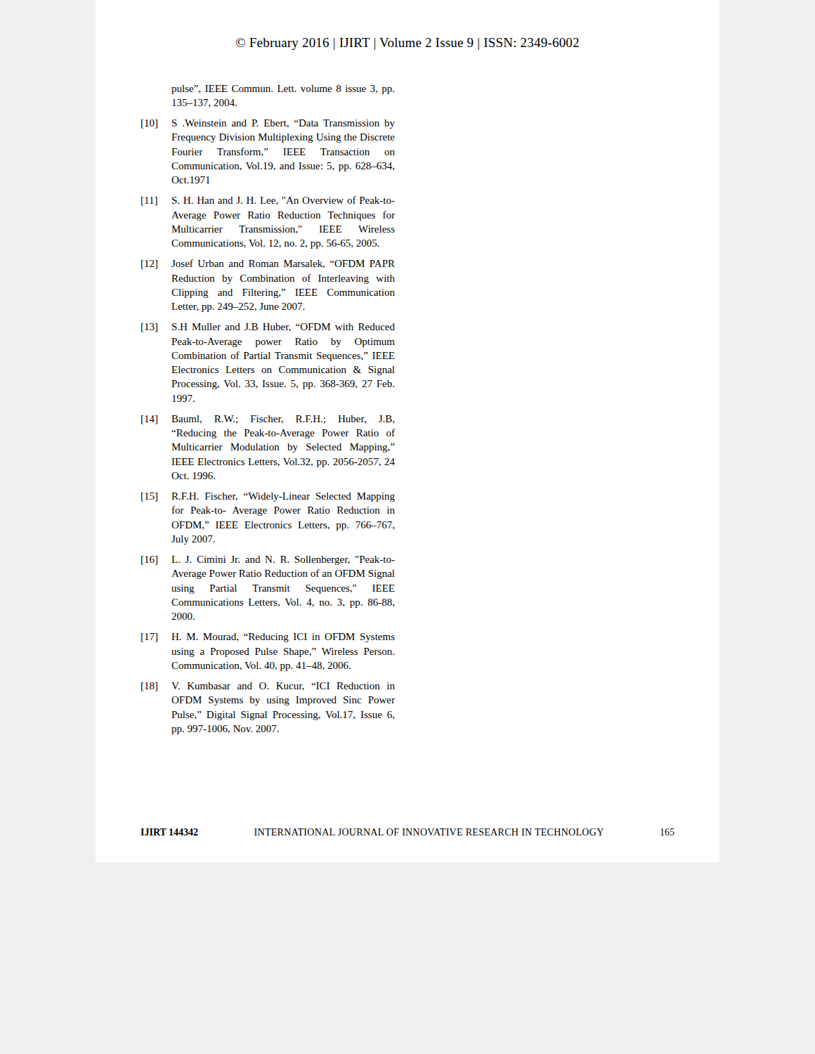© February 2016 | IJIRT | Volume 2 Issue 9 | ISSN: 2349-6002
pulse”, IEEE Commun. Lett. volume 8 issue 3, pp. 135–137, 2004.
[10] S .Weinstein and P. Ebert, “Data Transmission by Frequency Division Multiplexing Using the Discrete Fourier Transform,” IEEE Transaction on Communication, Vol.19, and Issue: 5, pp. 628–634, Oct.1971
[11] S. H. Han and J. H. Lee, "An Overview of Peak-to-Average Power Ratio Reduction Techniques for Multicarrier Transmission," IEEE Wireless Communications, Vol. 12, no. 2, pp. 56-65, 2005.
[12] Josef Urban and Roman Marsalek, “OFDM PAPR Reduction by Combination of Interleaving with Clipping and Filtering,” IEEE Communication Letter, pp. 249–252, June 2007.
[13] S.H Muller and J.B Huber, “OFDM with Reduced Peak-to-Average power Ratio by Optimum Combination of Partial Transmit Sequences,” IEEE Electronics Letters on Communication & Signal Processing, Vol. 33, Issue. 5, pp. 368-369, 27 Feb. 1997.
[14] Bauml, R.W.; Fischer, R.F.H.; Huber, J.B, “Reducing the Peak-to-Average Power Ratio of Multicarrier Modulation by Selected Mapping,” IEEE Electronics Letters, Vol.32, pp. 2056-2057, 24 Oct. 1996.
[15] R.F.H. Fischer, “Widely-Linear Selected Mapping for Peak-to- Average Power Ratio Reduction in OFDM,” IEEE Electronics Letters, pp. 766–767, July 2007.
[16] L. J. Cimini Jr. and N. R. Sollenberger, "Peak-to-Average Power Ratio Reduction of an OFDM Signal using Partial Transmit Sequences," IEEE Communications Letters, Vol. 4, no. 3, pp. 86-88, 2000.
[17] H. M. Mourad, “Reducing ICI in OFDM Systems using a Proposed Pulse Shape,” Wireless Person. Communication, Vol. 40, pp. 41–48, 2006.
[18] V. Kumbasar and O. Kucur, “ICI Reduction in OFDM Systems by using Improved Sinc Power Pulse,” Digital Signal Processing, Vol.17, Issue 6, pp. 997-1006, Nov. 2007.
IJIRT 144342 INTERNATIONAL JOURNAL OF INNOVATIVE RESEARCH IN TECHNOLOGY 165